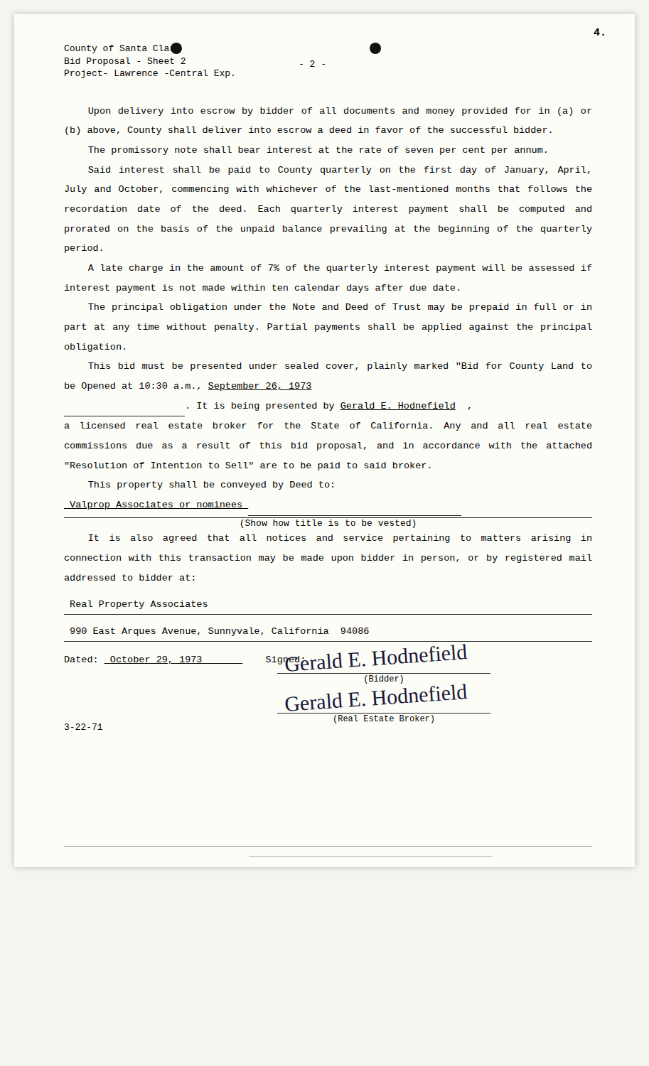4.
County of Santa Clara
Bid Proposal - Sheet 2
Project- Lawrence -Central Exp. - 2 -
Upon delivery into escrow by bidder of all documents and money provided for in (a) or (b) above, County shall deliver into escrow a deed in favor of the successful bidder.
The promissory note shall bear interest at the rate of seven per cent per annum.
Said interest shall be paid to County quarterly on the first day of January, April, July and October, commencing with whichever of the last-mentioned months that follows the recordation date of the deed. Each quarterly interest payment shall be computed and prorated on the basis of the unpaid balance prevailing at the beginning of the quarterly period.
A late charge in the amount of 7% of the quarterly interest payment will be assessed if interest payment is not made within ten calendar days after due date.
The principal obligation under the Note and Deed of Trust may be prepaid in full or in part at any time without penalty. Partial payments shall be applied against the principal obligation.
This bid must be presented under sealed cover, plainly marked "Bid for County Land to be Opened at 10:30 a.m., September 26, 1973
. It is being presented by Gerald E. Hodnefield ,
a licensed real estate broker for the State of California. Any and all real estate commissions due as a result of this bid proposal, and in accordance with the attached "Resolution of Intention to Sell" are to be paid to said broker.
This property shall be conveyed by Deed to:
Valprop Associates or nominees
(Show how title is to be vested)
It is also agreed that all notices and service pertaining to matters arising in connection with this transaction may be made upon bidder in person, or by registered mail addressed to bidder at:
Real Property Associates
990 East Arques Avenue, Sunnyvale, California 94086
Dated: October 29, 1973 Signed:
Gerald E. Hodnefield
(Bidder)
Gerald E. Hodnefield
(Real Estate Broker)
3-22-71